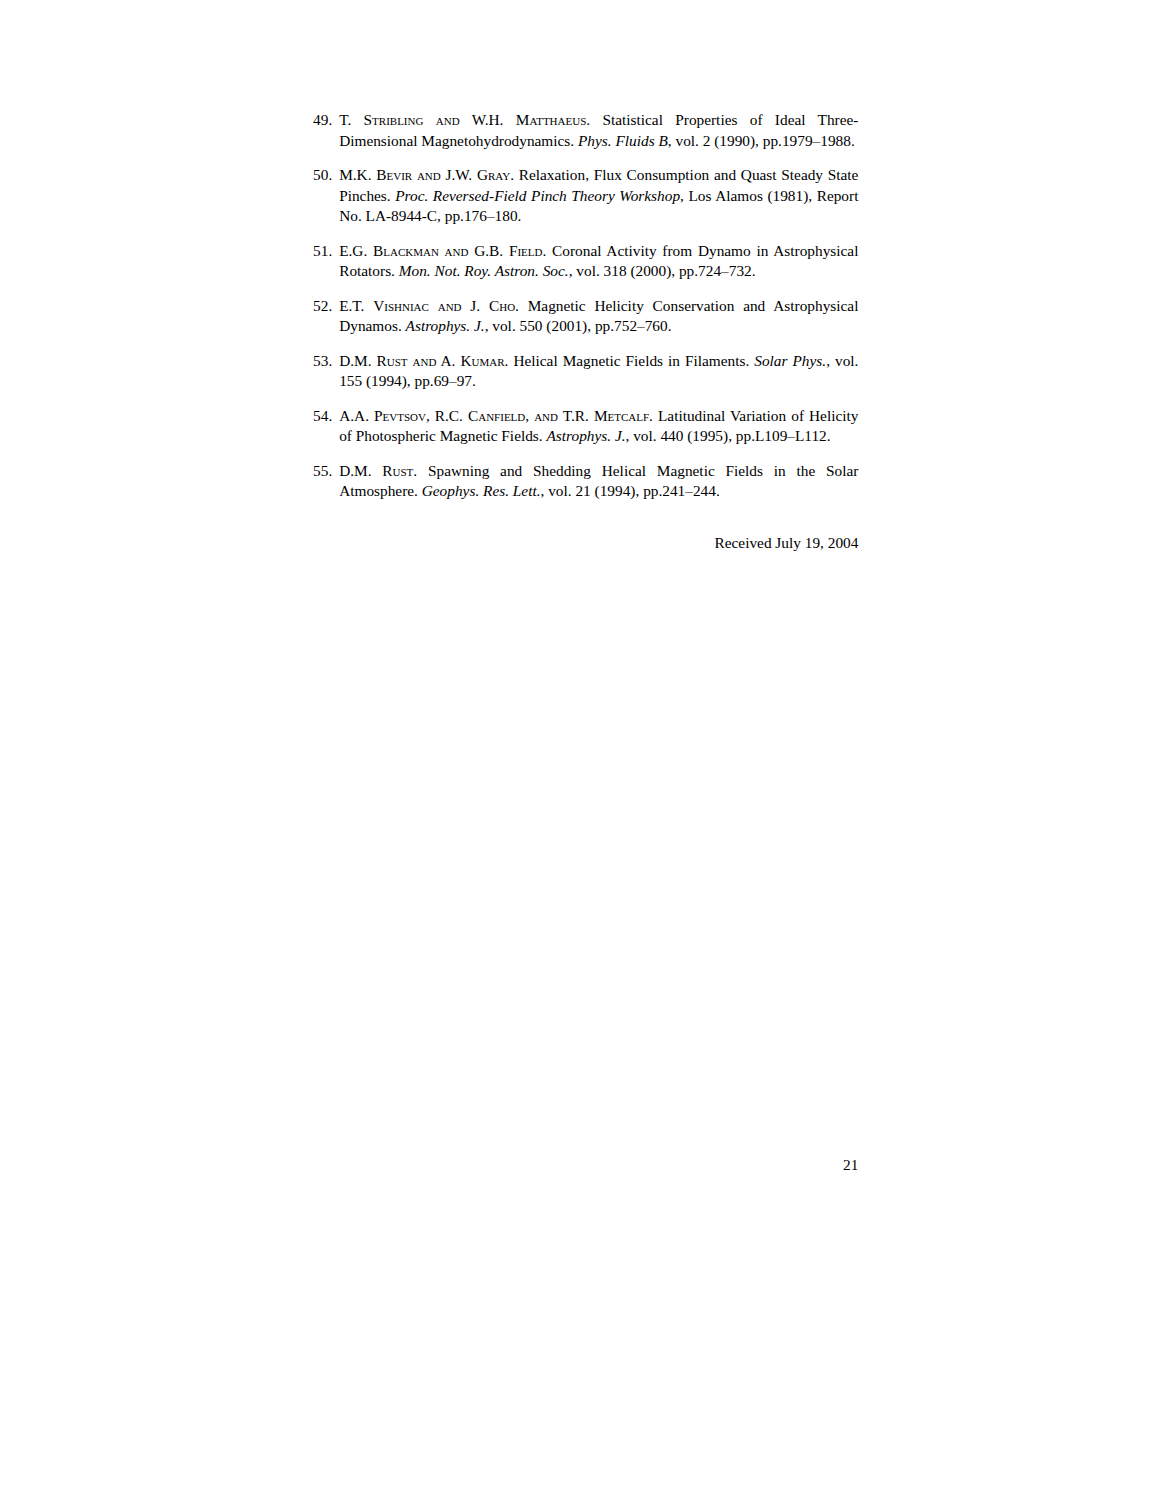49. T. Stribling and W.H. Matthaeus. Statistical Properties of Ideal Three-Dimensional Magnetohydrodynamics. Phys. Fluids B, vol. 2 (1990), pp.1979–1988.
50. M.K. Bevir and J.W. Gray. Relaxation, Flux Consumption and Quast Steady State Pinches. Proc. Reversed-Field Pinch Theory Workshop, Los Alamos (1981), Report No. LA-8944-C, pp.176–180.
51. E.G. Blackman and G.B. Field. Coronal Activity from Dynamo in Astrophysical Rotators. Mon. Not. Roy. Astron. Soc., vol. 318 (2000), pp.724–732.
52. E.T. Vishniac and J. Cho. Magnetic Helicity Conservation and Astrophysical Dynamos. Astrophys. J., vol. 550 (2001), pp.752–760.
53. D.M. Rust and A. Kumar. Helical Magnetic Fields in Filaments. Solar Phys., vol. 155 (1994), pp.69–97.
54. A.A. Pevtsov, R.C. Canfield, and T.R. Metcalf. Latitudinal Variation of Helicity of Photospheric Magnetic Fields. Astrophys. J., vol. 440 (1995), pp.L109–L112.
55. D.M. Rust. Spawning and Shedding Helical Magnetic Fields in the Solar Atmosphere. Geophys. Res. Lett., vol. 21 (1994), pp.241–244.
Received July 19, 2004
21